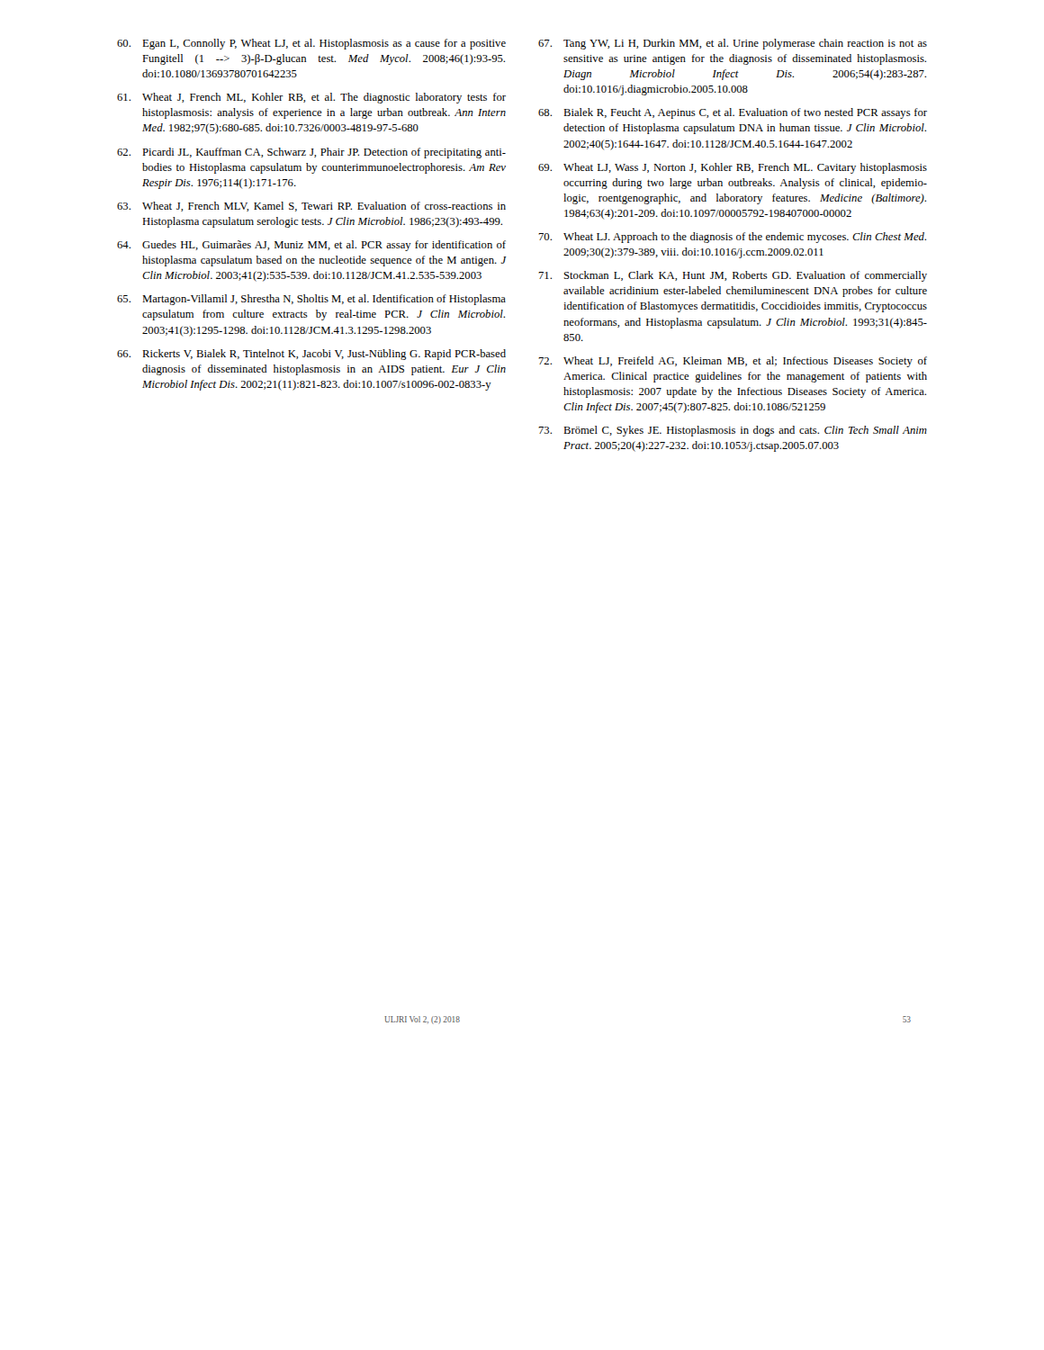Egan L, Connolly P, Wheat LJ, et al. Histoplasmosis as a cause for a positive Fungitell (1 --> 3)-β-D-glucan test. Med Mycol. 2008;46(1):93-95. doi:10.1080/13693780701642235
Wheat J, French ML, Kohler RB, et al. The diagnostic laboratory tests for histoplasmosis: analysis of experience in a large urban outbreak. Ann Intern Med. 1982;97(5):680-685. doi:10.7326/0003-4819-97-5-680
Picardi JL, Kauffman CA, Schwarz J, Phair JP. Detection of precipitating antibodies to Histoplasma capsulatum by counterimmunoelectrophoresis. Am Rev Respir Dis. 1976;114(1):171-176.
Wheat J, French MLV, Kamel S, Tewari RP. Evaluation of cross-reactions in Histoplasma capsulatum serologic tests. J Clin Microbiol. 1986;23(3):493-499.
Guedes HL, Guimarães AJ, Muniz MM, et al. PCR assay for identification of histoplasma capsulatum based on the nucleotide sequence of the M antigen. J Clin Microbiol. 2003;41(2):535-539. doi:10.1128/JCM.41.2.535-539.2003
Martagon-Villamil J, Shrestha N, Sholtis M, et al. Identification of Histoplasma capsulatum from culture extracts by real-time PCR. J Clin Microbiol. 2003;41(3):1295-1298. doi:10.1128/JCM.41.3.1295-1298.2003
Rickerts V, Bialek R, Tintelnot K, Jacobi V, Just-Nübling G. Rapid PCR-based diagnosis of disseminated histoplasmosis in an AIDS patient. Eur J Clin Microbiol Infect Dis. 2002;21(11):821-823. doi:10.1007/s10096-002-0833-y
Tang YW, Li H, Durkin MM, et al. Urine polymerase chain reaction is not as sensitive as urine antigen for the diagnosis of disseminated histoplasmosis. Diagn Microbiol Infect Dis. 2006;54(4):283-287. doi:10.1016/j.diagmicrobio.2005.10.008
Bialek R, Feucht A, Aepinus C, et al. Evaluation of two nested PCR assays for detection of Histoplasma capsulatum DNA in human tissue. J Clin Microbiol. 2002;40(5):1644-1647. doi:10.1128/JCM.40.5.1644-1647.2002
Wheat LJ, Wass J, Norton J, Kohler RB, French ML. Cavitary histoplasmosis occurring during two large urban outbreaks. Analysis of clinical, epidemiologic, roentgenographic, and laboratory features. Medicine (Baltimore). 1984;63(4):201-209. doi:10.1097/00005792-198407000-00002
Wheat LJ. Approach to the diagnosis of the endemic mycoses. Clin Chest Med. 2009;30(2):379-389, viii. doi:10.1016/j.ccm.2009.02.011
Stockman L, Clark KA, Hunt JM, Roberts GD. Evaluation of commercially available acridinium ester-labeled chemiluminescent DNA probes for culture identification of Blastomyces dermatitidis, Coccidioides immitis, Cryptococcus neoformans, and Histoplasma capsulatum. J Clin Microbiol. 1993;31(4):845-850.
Wheat LJ, Freifeld AG, Kleiman MB, et al; Infectious Diseases Society of America. Clinical practice guidelines for the management of patients with histoplasmosis: 2007 update by the Infectious Diseases Society of America. Clin Infect Dis. 2007;45(7):807-825. doi:10.1086/521259
Brömel C, Sykes JE. Histoplasmosis in dogs and cats. Clin Tech Small Anim Pract. 2005;20(4):227-232. doi:10.1053/j.ctsap.2005.07.003
ULJRI Vol 2, (2) 2018 53